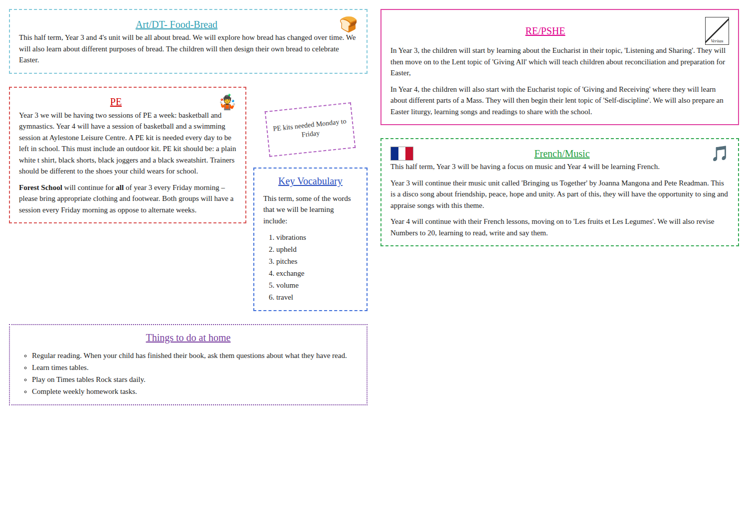Art/DT- Food-Bread
🍞
This half term, Year 3 and 4's unit will be all about bread. We will explore how bread has changed over time. We will also learn about different purposes of bread. The children will then design their own bread to celebrate Easter.
PE
🤹
Year 3 we will be having two sessions of PE a week: basketball and gymnastics. Year 4 will have a session of basketball and a swimming session at Aylestone Leisure Centre. A PE kit is needed every day to be left in school. This must include an outdoor kit. PE kit should be: a plain white t shirt, black shorts, black joggers and a black sweatshirt. Trainers should be different to the shoes your child wears for school.
Forest School will continue for all of year 3 every Friday morning – please bring appropriate clothing and footwear. Both groups will have a session every Friday morning as oppose to alternate weeks.
PE kits needed Monday to Friday
Key Vocabulary
This term, some of the words that we will be learning include:
vibrations
upheld
pitches
exchange
volume
travel
Things to do at home
Regular reading. When your child has finished their book, ask them questions about what they have read.
Learn times tables.
Play on Times tables Rock stars daily.
Complete weekly homework tasks.
RE/PSHE
Veritas
In Year 3, the children will start by learning about the Eucharist in their topic, 'Listening and Sharing'. They will then move on to the Lent topic of 'Giving All' which will teach children about reconciliation and preparation for Easter,
In Year 4, the children will also start with the Eucharist topic of 'Giving and Receiving' where they will learn about different parts of a Mass. They will then begin their lent topic of 'Self-discipline'. We will also prepare an Easter liturgy, learning songs and readings to share with the school.
French/Music
🎵
This half term, Year 3 will be having a focus on music and Year 4 will be learning French.
Year 3 will continue their music unit called 'Bringing us Together' by Joanna Mangona and Pete Readman. This is a disco song about friendship, peace, hope and unity. As part of this, they will have the opportunity to sing and appraise songs with this theme.
Year 4 will continue with their French lessons, moving on to 'Les fruits et Les Legumes'. We will also revise Numbers to 20, learning to read, write and say them.